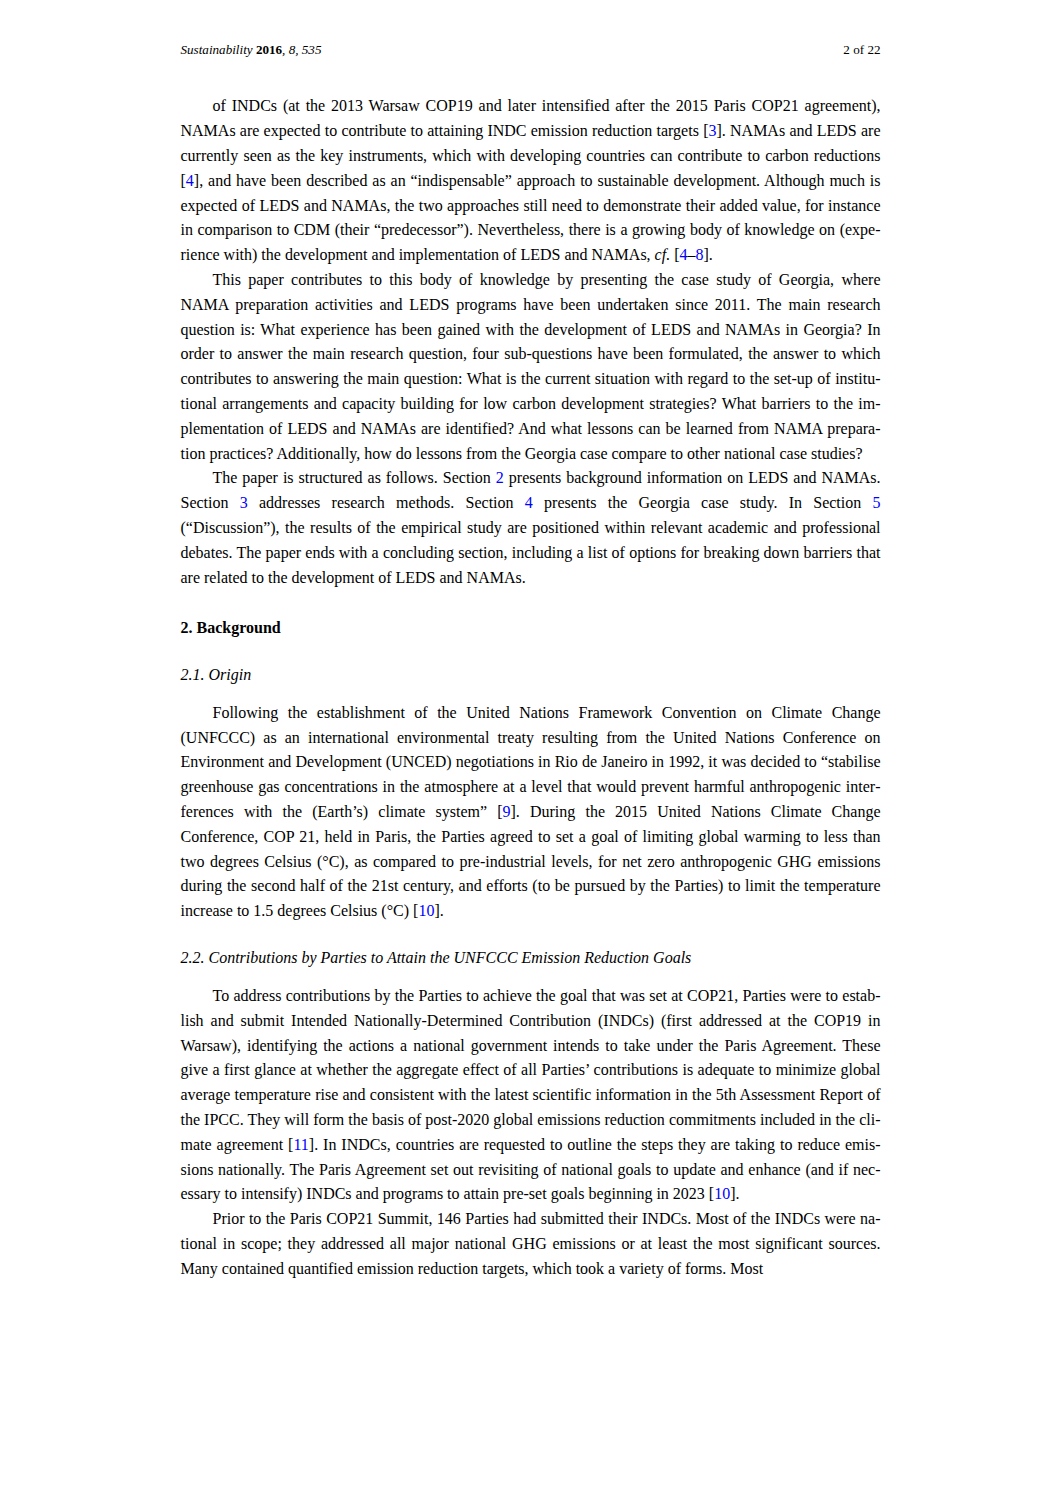Sustainability 2016, 8, 535 2 of 22
of INDCs (at the 2013 Warsaw COP19 and later intensified after the 2015 Paris COP21 agreement), NAMAs are expected to contribute to attaining INDC emission reduction targets [3]. NAMAs and LEDS are currently seen as the key instruments, which with developing countries can contribute to carbon reductions [4], and have been described as an “indispensable” approach to sustainable development. Although much is expected of LEDS and NAMAs, the two approaches still need to demonstrate their added value, for instance in comparison to CDM (their “predecessor”). Nevertheless, there is a growing body of knowledge on (experience with) the development and implementation of LEDS and NAMAs, cf. [4–8].
This paper contributes to this body of knowledge by presenting the case study of Georgia, where NAMA preparation activities and LEDS programs have been undertaken since 2011. The main research question is: What experience has been gained with the development of LEDS and NAMAs in Georgia? In order to answer the main research question, four sub-questions have been formulated, the answer to which contributes to answering the main question: What is the current situation with regard to the set-up of institutional arrangements and capacity building for low carbon development strategies? What barriers to the implementation of LEDS and NAMAs are identified? And what lessons can be learned from NAMA preparation practices? Additionally, how do lessons from the Georgia case compare to other national case studies?
The paper is structured as follows. Section 2 presents background information on LEDS and NAMAs. Section 3 addresses research methods. Section 4 presents the Georgia case study. In Section 5 (“Discussion”), the results of the empirical study are positioned within relevant academic and professional debates. The paper ends with a concluding section, including a list of options for breaking down barriers that are related to the development of LEDS and NAMAs.
2. Background
2.1. Origin
Following the establishment of the United Nations Framework Convention on Climate Change (UNFCCC) as an international environmental treaty resulting from the United Nations Conference on Environment and Development (UNCED) negotiations in Rio de Janeiro in 1992, it was decided to “stabilise greenhouse gas concentrations in the atmosphere at a level that would prevent harmful anthropogenic interferences with the (Earth’s) climate system” [9]. During the 2015 United Nations Climate Change Conference, COP 21, held in Paris, the Parties agreed to set a goal of limiting global warming to less than two degrees Celsius (°C), as compared to pre-industrial levels, for net zero anthropogenic GHG emissions during the second half of the 21st century, and efforts (to be pursued by the Parties) to limit the temperature increase to 1.5 degrees Celsius (°C) [10].
2.2. Contributions by Parties to Attain the UNFCCC Emission Reduction Goals
To address contributions by the Parties to achieve the goal that was set at COP21, Parties were to establish and submit Intended Nationally-Determined Contribution (INDCs) (first addressed at the COP19 in Warsaw), identifying the actions a national government intends to take under the Paris Agreement. These give a first glance at whether the aggregate effect of all Parties’ contributions is adequate to minimize global average temperature rise and consistent with the latest scientific information in the 5th Assessment Report of the IPCC. They will form the basis of post-2020 global emissions reduction commitments included in the climate agreement [11]. In INDCs, countries are requested to outline the steps they are taking to reduce emissions nationally. The Paris Agreement set out revisiting of national goals to update and enhance (and if necessary to intensify) INDCs and programs to attain pre-set goals beginning in 2023 [10].
Prior to the Paris COP21 Summit, 146 Parties had submitted their INDCs. Most of the INDCs were national in scope; they addressed all major national GHG emissions or at least the most significant sources. Many contained quantified emission reduction targets, which took a variety of forms. Most